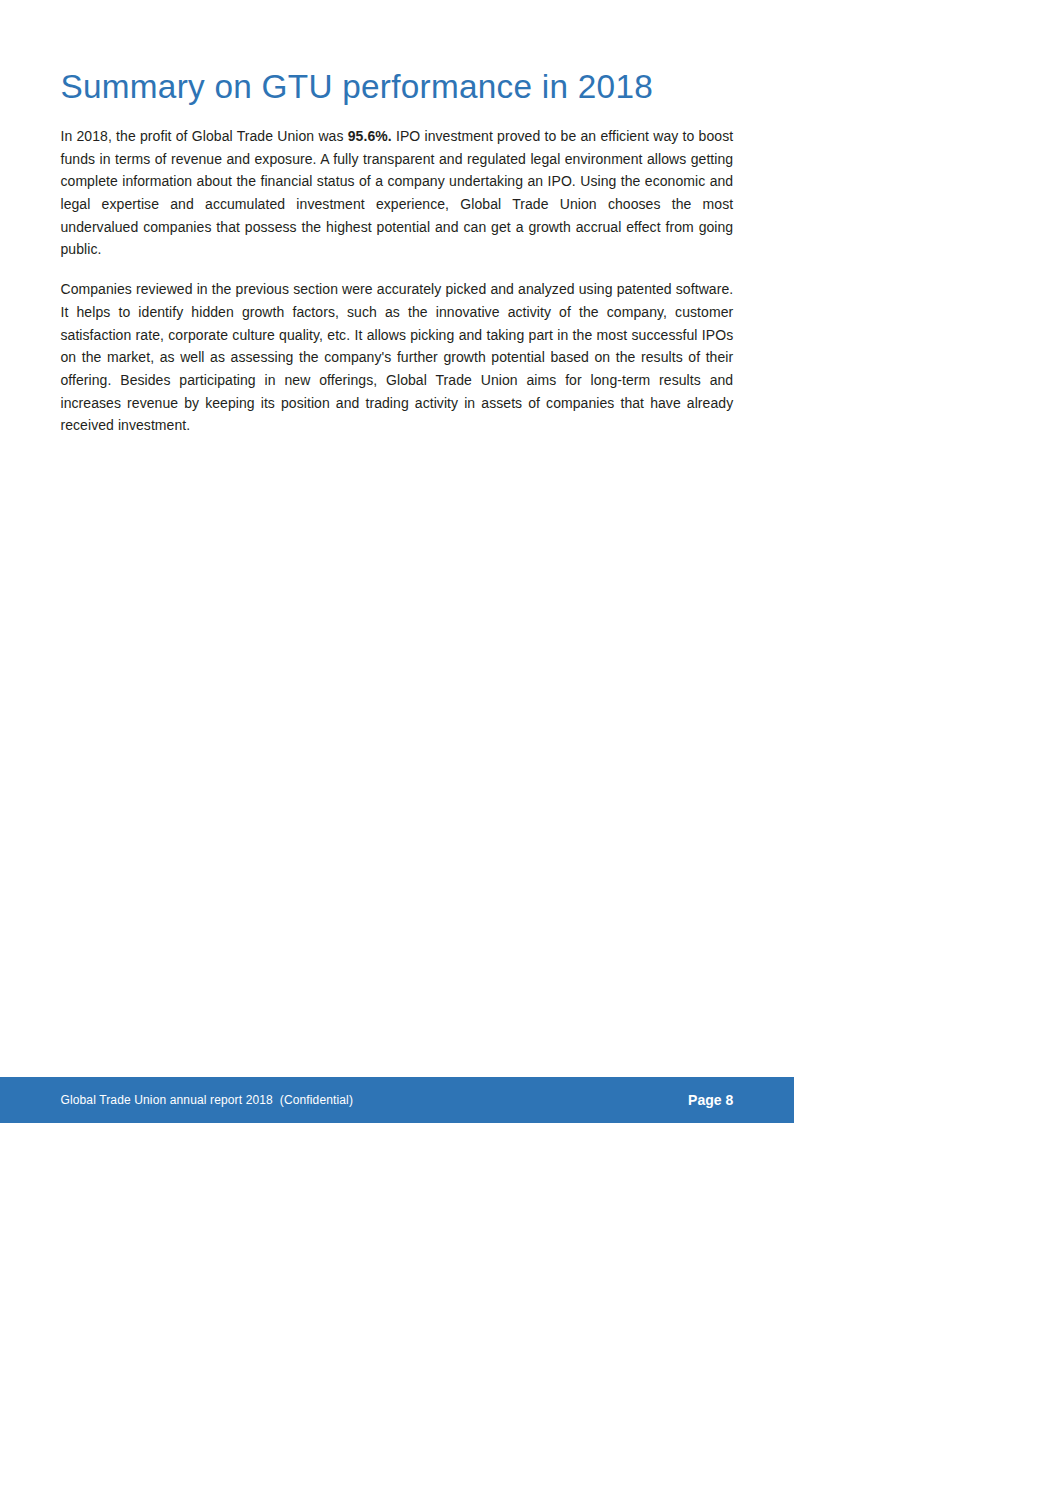Summary on GTU performance in 2018
In 2018, the profit of Global Trade Union was 95.6%. IPO investment proved to be an efficient way to boost funds in terms of revenue and exposure. A fully transparent and regulated legal environment allows getting complete information about the financial status of a company undertaking an IPO. Using the economic and legal expertise and accumulated investment experience, Global Trade Union chooses the most undervalued companies that possess the highest potential and can get a growth accrual effect from going public.
Companies reviewed in the previous section were accurately picked and analyzed using patented software. It helps to identify hidden growth factors, such as the innovative activity of the company, customer satisfaction rate, corporate culture quality, etc. It allows picking and taking part in the most successful IPOs on the market, as well as assessing the company's further growth potential based on the results of their offering. Besides participating in new offerings, Global Trade Union aims for long-term results and increases revenue by keeping its position and trading activity in assets of companies that have already received investment.
Global Trade Union annual report 2018 (Confidential) Page 8